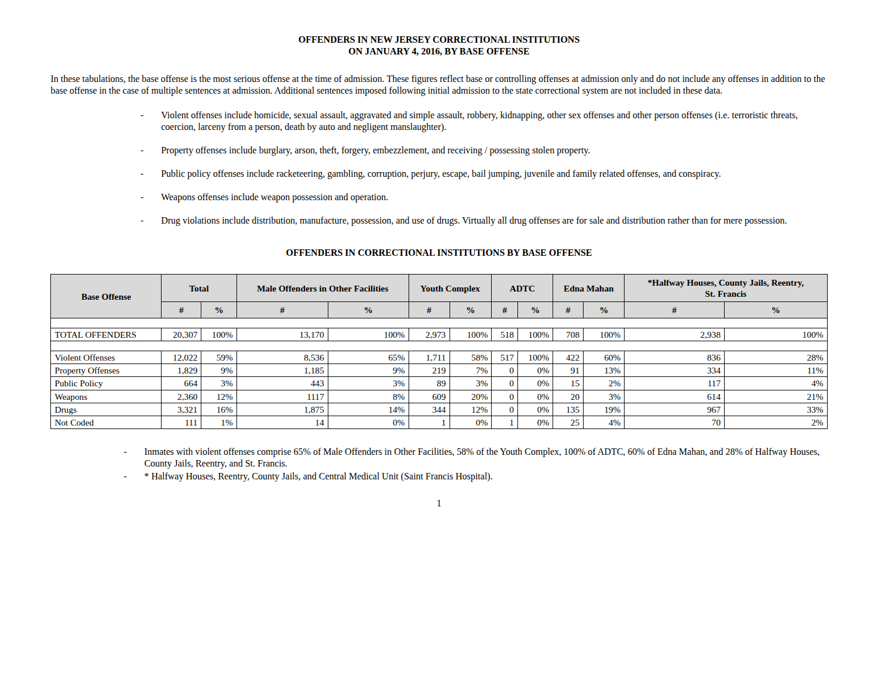OFFENDERS IN NEW JERSEY CORRECTIONAL INSTITUTIONS
ON JANUARY 4, 2016, BY BASE OFFENSE
In these tabulations, the base offense is the most serious offense at the time of admission. These figures reflect base or controlling offenses at admission only and do not include any offenses in addition to the base offense in the case of multiple sentences at admission. Additional sentences imposed following initial admission to the state correctional system are not included in these data.
Violent offenses include homicide, sexual assault, aggravated and simple assault, robbery, kidnapping, other sex offenses and other person offenses (i.e. terroristic threats, coercion, larceny from a person, death by auto and negligent manslaughter).
Property offenses include burglary, arson, theft, forgery, embezzlement, and receiving / possessing stolen property.
Public policy offenses include racketeering, gambling, corruption, perjury, escape, bail jumping, juvenile and family related offenses, and conspiracy.
Weapons offenses include weapon possession and operation.
Drug violations include distribution, manufacture, possession, and use of drugs. Virtually all drug offenses are for sale and distribution rather than for mere possession.
OFFENDERS IN CORRECTIONAL INSTITUTIONS BY BASE OFFENSE
| Base Offense | Total | Male Offenders in Other Facilities | Youth Complex | ADTC | Edna Mahan | *Halfway Houses, County Jails, Reentry, St. Francis |
| --- | --- | --- | --- | --- | --- | --- |
| # | % | # | % | # | % | # | % | # | % | # | % |
| TOTAL OFFENDERS | 20,307 | 100% | 13,170 | 100% | 2,973 | 100% | 518 | 100% | 708 | 100% | 2,938 | 100% |
| Violent Offenses | 12,022 | 59% | 8,536 | 65% | 1,711 | 58% | 517 | 100% | 422 | 60% | 836 | 28% |
| Property Offenses | 1,829 | 9% | 1,185 | 9% | 219 | 7% | 0 | 0% | 91 | 13% | 334 | 11% |
| Public Policy | 664 | 3% | 443 | 3% | 89 | 3% | 0 | 0% | 15 | 2% | 117 | 4% |
| Weapons | 2,360 | 12% | 1117 | 8% | 609 | 20% | 0 | 0% | 20 | 3% | 614 | 21% |
| Drugs | 3,321 | 16% | 1,875 | 14% | 344 | 12% | 0 | 0% | 135 | 19% | 967 | 33% |
| Not Coded | 111 | 1% | 14 | 0% | 1 | 0% | 1 | 0% | 25 | 4% | 70 | 2% |
Inmates with violent offenses comprise 65% of Male Offenders in Other Facilities, 58% of the Youth Complex, 100% of ADTC, 60% of Edna Mahan, and 28% of Halfway Houses, County Jails, Reentry, and St. Francis.
* Halfway Houses, Reentry, County Jails, and Central Medical Unit (Saint Francis Hospital).
1